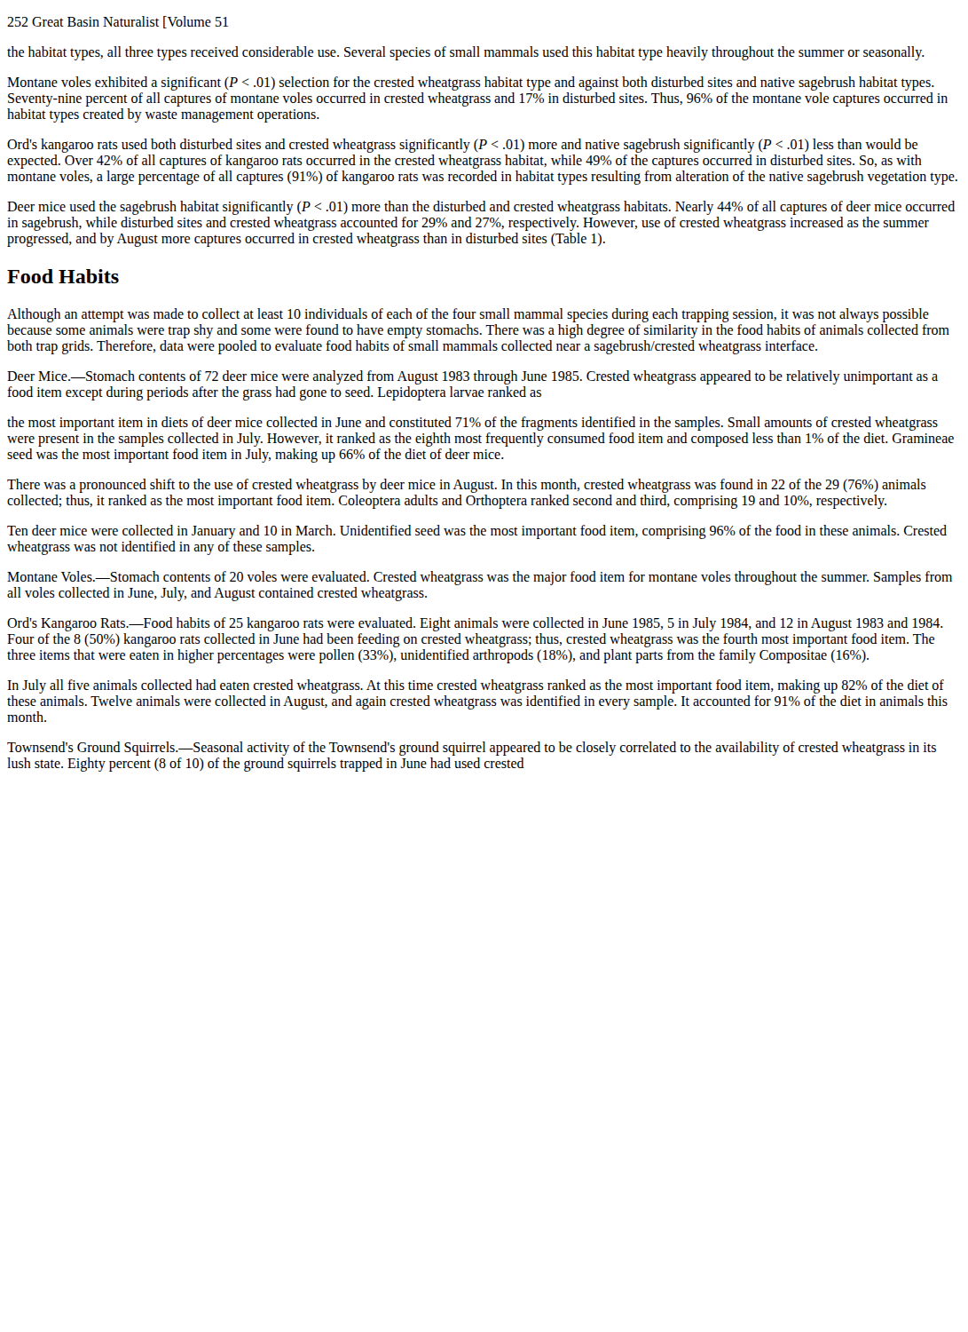252 Great Basin Naturalist [Volume 51
the habitat types, all three types received considerable use. Several species of small mammals used this habitat type heavily throughout the summer or seasonally.
Montane voles exhibited a significant (P < .01) selection for the crested wheatgrass habitat type and against both disturbed sites and native sagebrush habitat types. Seventy-nine percent of all captures of montane voles occurred in crested wheatgrass and 17% in disturbed sites. Thus, 96% of the montane vole captures occurred in habitat types created by waste management operations.
Ord's kangaroo rats used both disturbed sites and crested wheatgrass significantly (P < .01) more and native sagebrush significantly (P < .01) less than would be expected. Over 42% of all captures of kangaroo rats occurred in the crested wheatgrass habitat, while 49% of the captures occurred in disturbed sites. So, as with montane voles, a large percentage of all captures (91%) of kangaroo rats was recorded in habitat types resulting from alteration of the native sagebrush vegetation type.
Deer mice used the sagebrush habitat significantly (P < .01) more than the disturbed and crested wheatgrass habitats. Nearly 44% of all captures of deer mice occurred in sagebrush, while disturbed sites and crested wheatgrass accounted for 29% and 27%, respectively. However, use of crested wheatgrass increased as the summer progressed, and by August more captures occurred in crested wheatgrass than in disturbed sites (Table 1).
Food Habits
Although an attempt was made to collect at least 10 individuals of each of the four small mammal species during each trapping session, it was not always possible because some animals were trap shy and some were found to have empty stomachs. There was a high degree of similarity in the food habits of animals collected from both trap grids. Therefore, data were pooled to evaluate food habits of small mammals collected near a sagebrush/crested wheatgrass interface.
Deer Mice.—Stomach contents of 72 deer mice were analyzed from August 1983 through June 1985. Crested wheatgrass appeared to be relatively unimportant as a food item except during periods after the grass had gone to seed. Lepidoptera larvae ranked as
the most important item in diets of deer mice collected in June and constituted 71% of the fragments identified in the samples. Small amounts of crested wheatgrass were present in the samples collected in July. However, it ranked as the eighth most frequently consumed food item and composed less than 1% of the diet. Gramineae seed was the most important food item in July, making up 66% of the diet of deer mice.
There was a pronounced shift to the use of crested wheatgrass by deer mice in August. In this month, crested wheatgrass was found in 22 of the 29 (76%) animals collected; thus, it ranked as the most important food item. Coleoptera adults and Orthoptera ranked second and third, comprising 19 and 10%, respectively.
Ten deer mice were collected in January and 10 in March. Unidentified seed was the most important food item, comprising 96% of the food in these animals. Crested wheatgrass was not identified in any of these samples.
Montane Voles.—Stomach contents of 20 voles were evaluated. Crested wheatgrass was the major food item for montane voles throughout the summer. Samples from all voles collected in June, July, and August contained crested wheatgrass.
Ord's Kangaroo Rats.—Food habits of 25 kangaroo rats were evaluated. Eight animals were collected in June 1985, 5 in July 1984, and 12 in August 1983 and 1984. Four of the 8 (50%) kangaroo rats collected in June had been feeding on crested wheatgrass; thus, crested wheatgrass was the fourth most important food item. The three items that were eaten in higher percentages were pollen (33%), unidentified arthropods (18%), and plant parts from the family Compositae (16%).
In July all five animals collected had eaten crested wheatgrass. At this time crested wheatgrass ranked as the most important food item, making up 82% of the diet of these animals. Twelve animals were collected in August, and again crested wheatgrass was identified in every sample. It accounted for 91% of the diet in animals this month.
Townsend's Ground Squirrels.—Seasonal activity of the Townsend's ground squirrel appeared to be closely correlated to the availability of crested wheatgrass in its lush state. Eighty percent (8 of 10) of the ground squirrels trapped in June had used crested